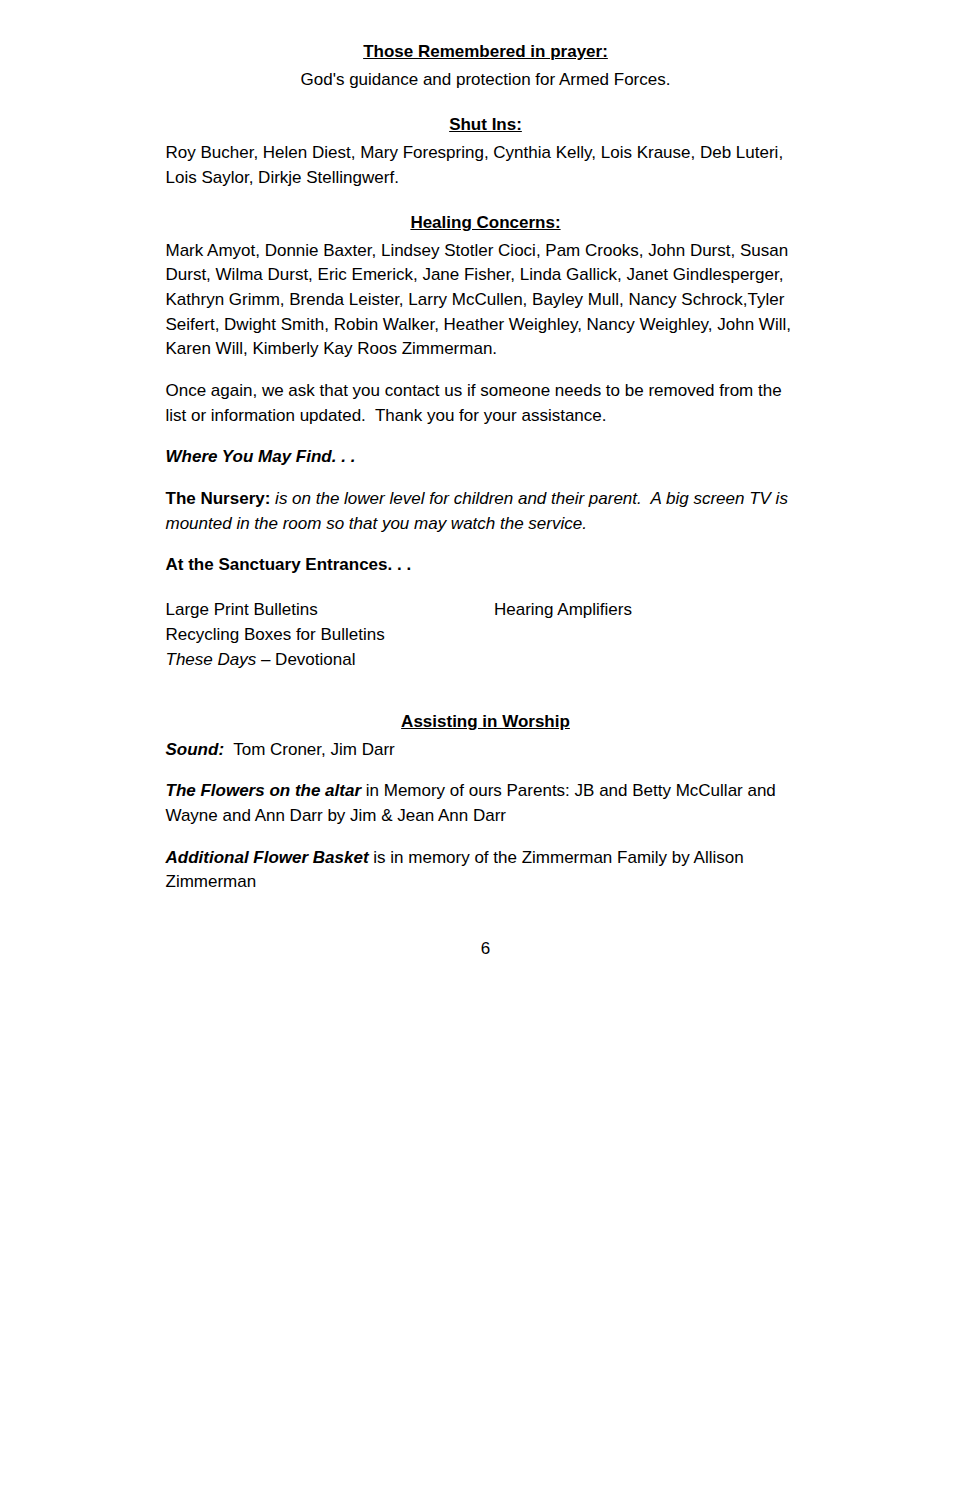Those Remembered in prayer:
God's guidance and protection for Armed Forces.
Shut Ins:
Roy Bucher, Helen Diest, Mary Forespring, Cynthia Kelly, Lois Krause, Deb Luteri, Lois Saylor, Dirkje Stellingwerf.
Healing Concerns:
Mark Amyot, Donnie Baxter, Lindsey Stotler Cioci, Pam Crooks, John Durst, Susan Durst, Wilma Durst, Eric Emerick, Jane Fisher, Linda Gallick, Janet Gindlesperger, Kathryn Grimm, Brenda Leister, Larry McCullen, Bayley Mull, Nancy Schrock,Tyler Seifert, Dwight Smith, Robin Walker, Heather Weighley, Nancy Weighley, John Will, Karen Will, Kimberly Kay Roos Zimmerman.
Once again, we ask that you contact us if someone needs to be removed from the list or information updated. Thank you for your assistance.
Where You May Find. . .
The Nursery: is on the lower level for children and their parent. A big screen TV is mounted in the room so that you may watch the service.
At the Sanctuary Entrances. . .
Large Print Bulletins
Recycling Boxes for Bulletins
These Days – Devotional
Hearing Amplifiers
Assisting in Worship
Sound: Tom Croner, Jim Darr
The Flowers on the altar in Memory of ours Parents: JB and Betty McCullar and Wayne and Ann Darr by Jim & Jean Ann Darr
Additional Flower Basket is in memory of the Zimmerman Family by Allison Zimmerman
6